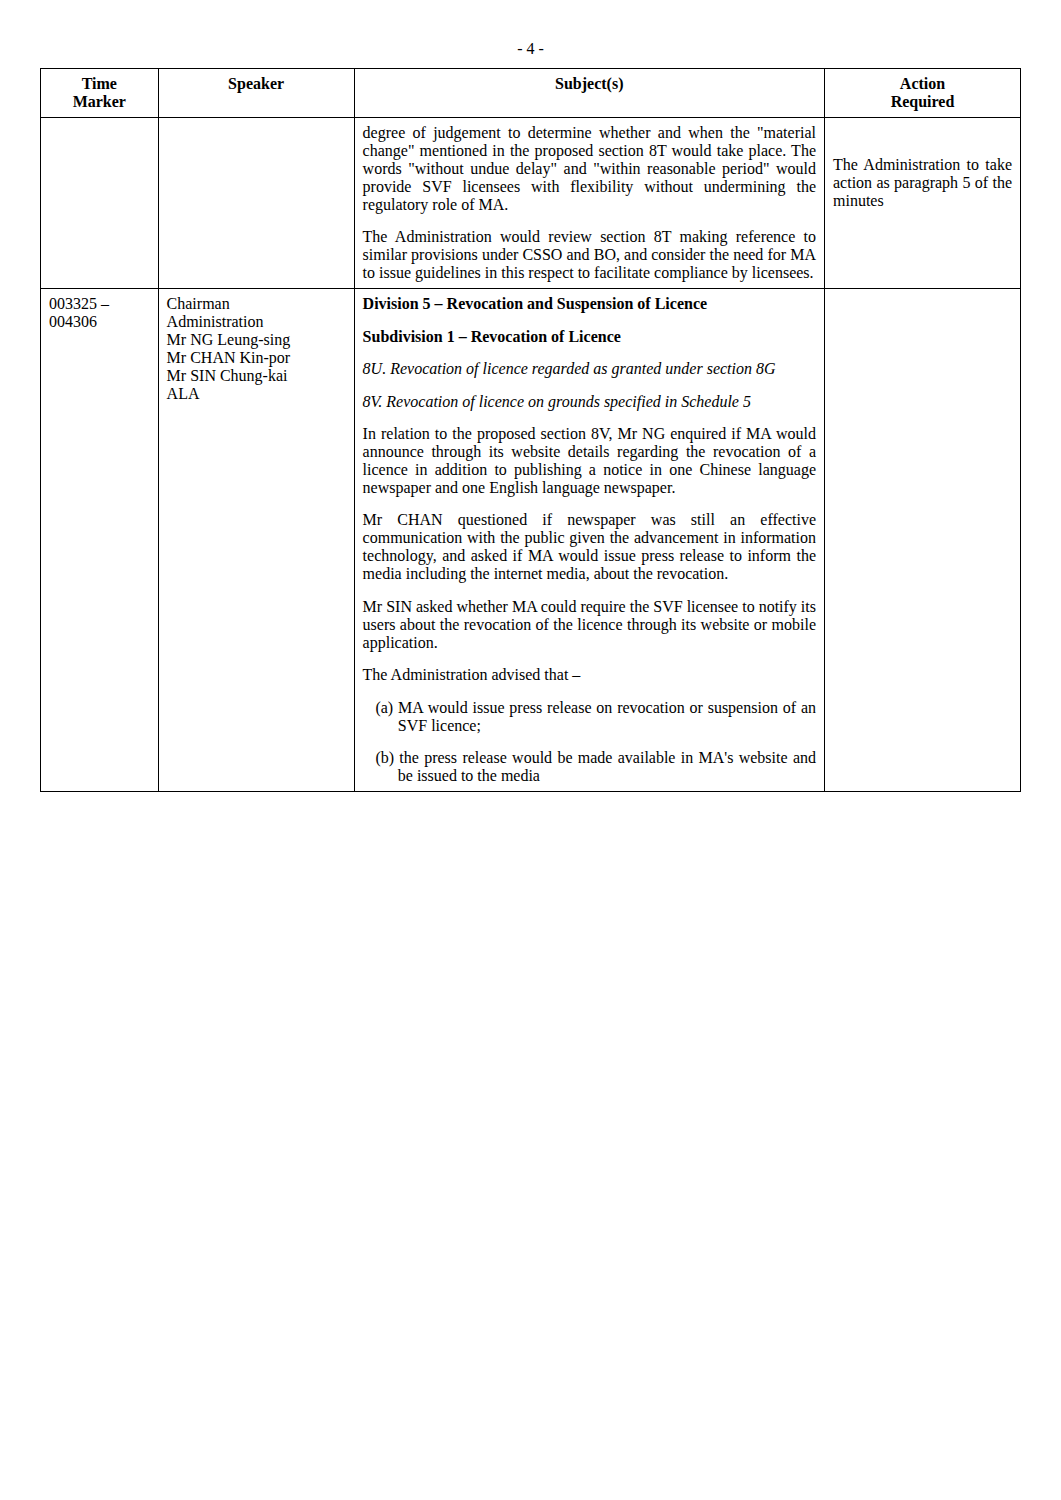- 4 -
| Time Marker | Speaker | Subject(s) | Action Required |
| --- | --- | --- | --- |
| | | degree of judgement to determine whether and when the "material change" mentioned in the proposed section 8T would take place. The words "without undue delay" and "within reasonable period" would provide SVF licensees with flexibility without undermining the regulatory role of MA. The Administration would review section 8T making reference to similar provisions under CSSO and BO, and consider the need for MA to issue guidelines in this respect to facilitate compliance by licensees. | The Administration to take action as paragraph 5 of the minutes |
| 003325 – 004306 | Chairman Administration Mr NG Leung-sing Mr CHAN Kin-por Mr SIN Chung-kai ALA | Division 5 – Revocation and Suspension of Licence Subdivision 1 – Revocation of Licence 8U. Revocation of licence regarded as granted under section 8G 8V. Revocation of licence on grounds specified in Schedule 5 In relation to the proposed section 8V, Mr NG enquired if MA would announce through its website details regarding the revocation of a licence in addition to publishing a notice in one Chinese language newspaper and one English language newspaper. Mr CHAN questioned if newspaper was still an effective communication with the public given the advancement in information technology, and asked if MA would issue press release to inform the media including the internet media, about the revocation. Mr SIN asked whether MA could require the SVF licensee to notify its users about the revocation of the licence through its website or mobile application. The Administration advised that – (a) MA would issue press release on revocation or suspension of an SVF licence; (b) the press release would be made available in MA's website and be issued to the media | |